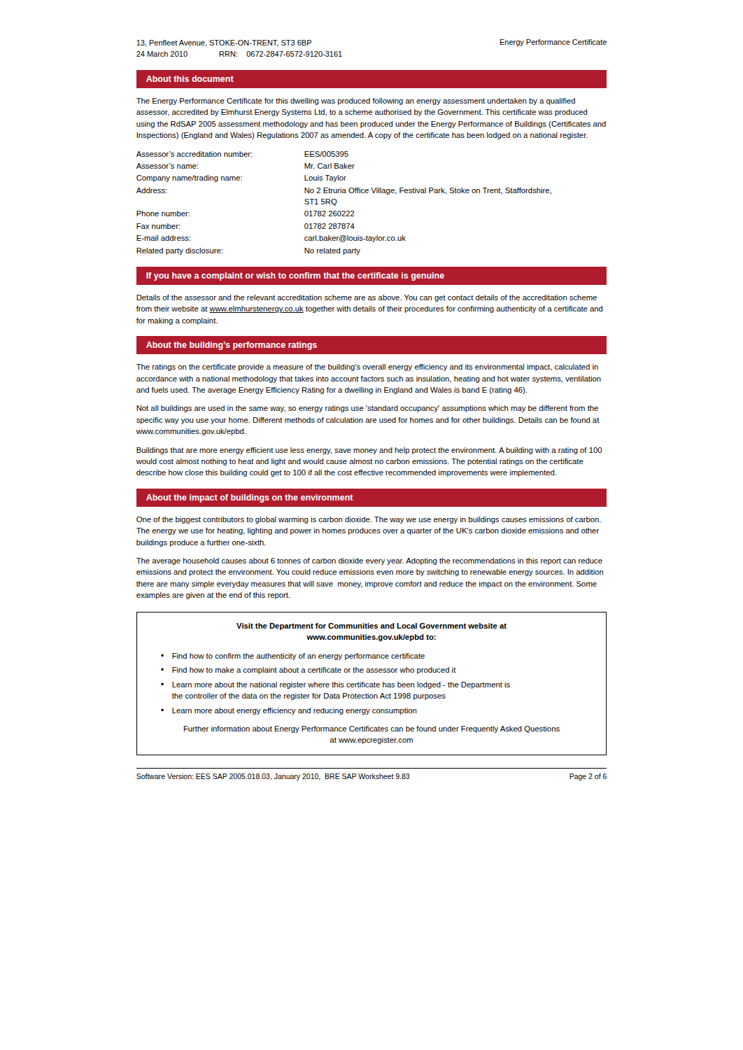13, Penfleet Avenue, STOKE-ON-TRENT, ST3 6BP
24 March 2010 RRN: 0672-2847-6572-9120-3161
Energy Performance Certificate
About this document
The Energy Performance Certificate for this dwelling was produced following an energy assessment undertaken by a qualified assessor, accredited by Elmhurst Energy Systems Ltd, to a scheme authorised by the Government. This certificate was produced using the RdSAP 2005 assessment methodology and has been produced under the Energy Performance of Buildings (Certificates and Inspections) (England and Wales) Regulations 2007 as amended. A copy of the certificate has been lodged on a national register.
| Assessor’s accreditation number: | EES/005395 |
| Assessor’s name: | Mr. Carl Baker |
| Company name/trading name: | Louis Taylor |
| Address: | No 2 Etruria Office Village, Festival Park, Stoke on Trent, Staffordshire, ST1 5RQ |
| Phone number: | 01782 260222 |
| Fax number: | 01782 287874 |
| E-mail address: | carl.baker@louis-taylor.co.uk |
| Related party disclosure: | No related party |
If you have a complaint or wish to confirm that the certificate is genuine
Details of the assessor and the relevant accreditation scheme are as above. You can get contact details of the accreditation scheme from their website at www.elmhurstenergy.co.uk together with details of their procedures for confirming authenticity of a certificate and for making a complaint.
About the building’s performance ratings
The ratings on the certificate provide a measure of the building's overall energy efficiency and its environmental impact, calculated in accordance with a national methodology that takes into account factors such as insulation, heating and hot water systems, ventilation and fuels used. The average Energy Efficiency Rating for a dwelling in England and Wales is band E (rating 46).
Not all buildings are used in the same way, so energy ratings use 'standard occupancy' assumptions which may be different from the specific way you use your home. Different methods of calculation are used for homes and for other buildings. Details can be found at www.communities.gov.uk/epbd.
Buildings that are more energy efficient use less energy, save money and help protect the environment. A building with a rating of 100 would cost almost nothing to heat and light and would cause almost no carbon emissions. The potential ratings on the certificate describe how close this building could get to 100 if all the cost effective recommended improvements were implemented.
About the impact of buildings on the environment
One of the biggest contributors to global warming is carbon dioxide. The way we use energy in buildings causes emissions of carbon. The energy we use for heating, lighting and power in homes produces over a quarter of the UK's carbon dioxide emissions and other buildings produce a further one-sixth.
The average household causes about 6 tonnes of carbon dioxide every year. Adopting the recommendations in this report can reduce emissions and protect the environment. You could reduce emissions even more by switching to renewable energy sources. In addition there are many simple everyday measures that will save money, improve comfort and reduce the impact on the environment. Some examples are given at the end of this report.
Visit the Department for Communities and Local Government website at
www.communities.gov.uk/epbd to:
Find how to confirm the authenticity of an energy performance certificate
Find how to make a complaint about a certificate or the assessor who produced it
Learn more about the national register where this certificate has been lodged - the Department is
the controller of the data on the register for Data Protection Act 1998 purposes
Learn more about energy efficiency and reducing energy consumption
Further information about Energy Performance Certificates can be found under Frequently Asked Questions
at www.epcregister.com
Software Version: EES SAP 2005.018.03, January 2010, BRE SAP Worksheet 9.83
Page 2 of 6